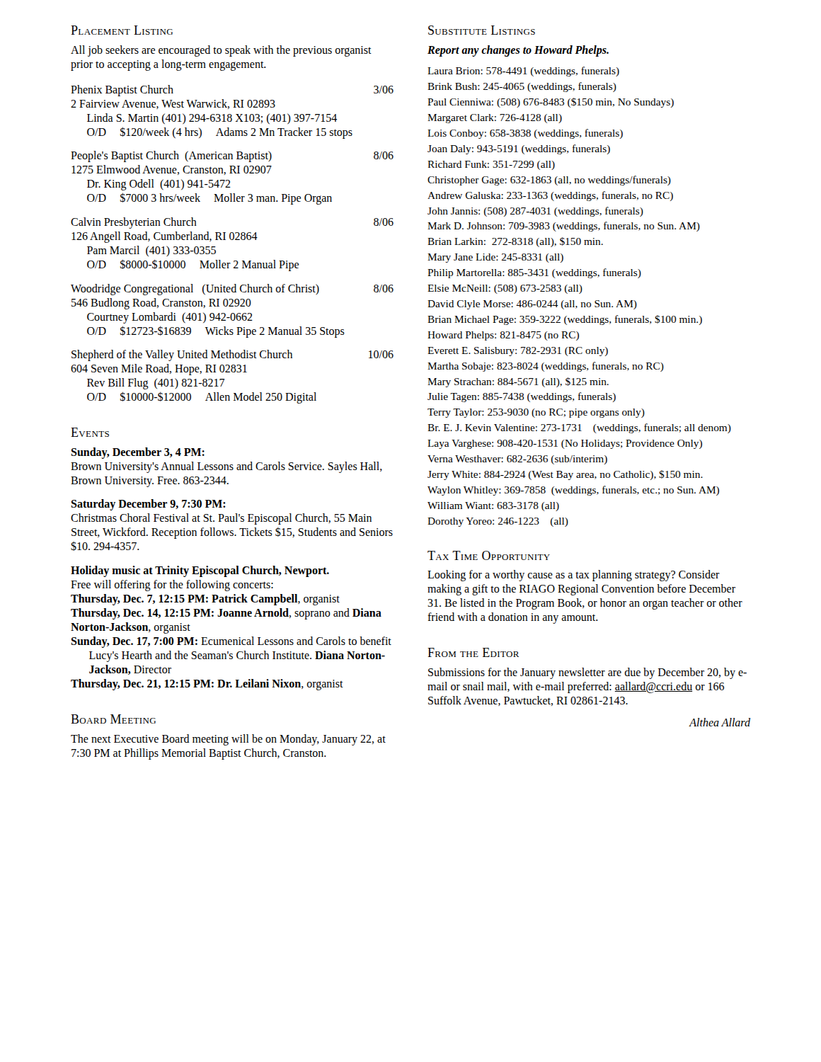Placement Listing
All job seekers are encouraged to speak with the previous organist prior to accepting a long-term engagement.
Phenix Baptist Church 3/06
2 Fairview Avenue, West Warwick, RI 02893 Linda S. Martin (401) 294-6318 X103; (401) 397-7154 O/D $120/week (4 hrs) Adams 2 Mn Tracker 15 stops
People's Baptist Church (American Baptist) 8/06
1275 Elmwood Avenue, Cranston, RI 02907 Dr. King Odell (401) 941-5472 O/D $7000 3 hrs/week Moller 3 man. Pipe Organ
Calvin Presbyterian Church 8/06
126 Angell Road, Cumberland, RI 02864 Pam Marcil (401) 333-0355 O/D $8000-$10000 Moller 2 Manual Pipe
Woodridge Congregational (United Church of Christ) 8/06
546 Budlong Road, Cranston, RI 02920 Courtney Lombardi (401) 942-0662 O/D $12723-$16839 Wicks Pipe 2 Manual 35 Stops
Shepherd of the Valley United Methodist Church 10/06
604 Seven Mile Road, Hope, RI 02831 Rev Bill Flug (401) 821-8217 O/D $10000-$12000 Allen Model 250 Digital
Events
Sunday, December 3, 4 PM: Brown University's Annual Lessons and Carols Service. Sayles Hall, Brown University. Free. 863-2344.
Saturday December 9, 7:30 PM: Christmas Choral Festival at St. Paul's Episcopal Church, 55 Main Street, Wickford. Reception follows. Tickets $15, Students and Seniors $10. 294-4357.
Holiday music at Trinity Episcopal Church, Newport. Free will offering for the following concerts:
Thursday, Dec. 7, 12:15 PM: Patrick Campbell, organist
Thursday, Dec. 14, 12:15 PM: Joanne Arnold, soprano and Diana Norton-Jackson, organist
Sunday, Dec. 17, 7:00 PM: Ecumenical Lessons and Carols to benefit Lucy's Hearth and the Seaman's Church Institute. Diana Norton-Jackson, Director Thursday, Dec. 21, 12:15 PM: Dr. Leilani Nixon, organist
Board Meeting
The next Executive Board meeting will be on Monday, January 22, at 7:30 PM at Phillips Memorial Baptist Church, Cranston.
Substitute Listings
Report any changes to Howard Phelps.
Laura Brion: 578-4491 (weddings, funerals)
Brink Bush: 245-4065 (weddings, funerals)
Paul Cienniwa: (508) 676-8483 ($150 min, No Sundays)
Margaret Clark: 726-4128 (all)
Lois Conboy: 658-3838 (weddings, funerals)
Joan Daly: 943-5191 (weddings, funerals)
Richard Funk: 351-7299 (all)
Christopher Gage: 632-1863 (all, no weddings/funerals)
Andrew Galuska: 233-1363 (weddings, funerals, no RC)
John Jannis: (508) 287-4031 (weddings, funerals)
Mark D. Johnson: 709-3983 (weddings, funerals, no Sun. AM)
Brian Larkin: 272-8318 (all), $150 min.
Mary Jane Lide: 245-8331 (all)
Philip Martorella: 885-3431 (weddings, funerals)
Elsie McNeill: (508) 673-2583 (all)
David Clyle Morse: 486-0244 (all, no Sun. AM)
Brian Michael Page: 359-3222 (weddings, funerals, $100 min.)
Howard Phelps: 821-8475 (no RC)
Everett E. Salisbury: 782-2931 (RC only)
Martha Sobaje: 823-8024 (weddings, funerals, no RC)
Mary Strachan: 884-5671 (all), $125 min.
Julie Tagen: 885-7438 (weddings, funerals)
Terry Taylor: 253-9030 (no RC; pipe organs only)
Br. E. J. Kevin Valentine: 273-1731 (weddings, funerals; all denom)
Laya Varghese: 908-420-1531 (No Holidays; Providence Only)
Verna Westhaver: 682-2636 (sub/interim)
Jerry White: 884-2924 (West Bay area, no Catholic), $150 min.
Waylon Whitley: 369-7858 (weddings, funerals, etc.; no Sun. AM)
William Wiant: 683-3178 (all)
Dorothy Yoreo: 246-1223 (all)
Tax Time Opportunity
Looking for a worthy cause as a tax planning strategy? Consider making a gift to the RIAGO Regional Convention before December 31. Be listed in the Program Book, or honor an organ teacher or other friend with a donation in any amount.
From the Editor
Submissions for the January newsletter are due by December 20, by e-mail or snail mail, with e-mail preferred: aallard@ccri.edu or 166 Suffolk Avenue, Pawtucket, RI 02861-2143.
Althea Allard